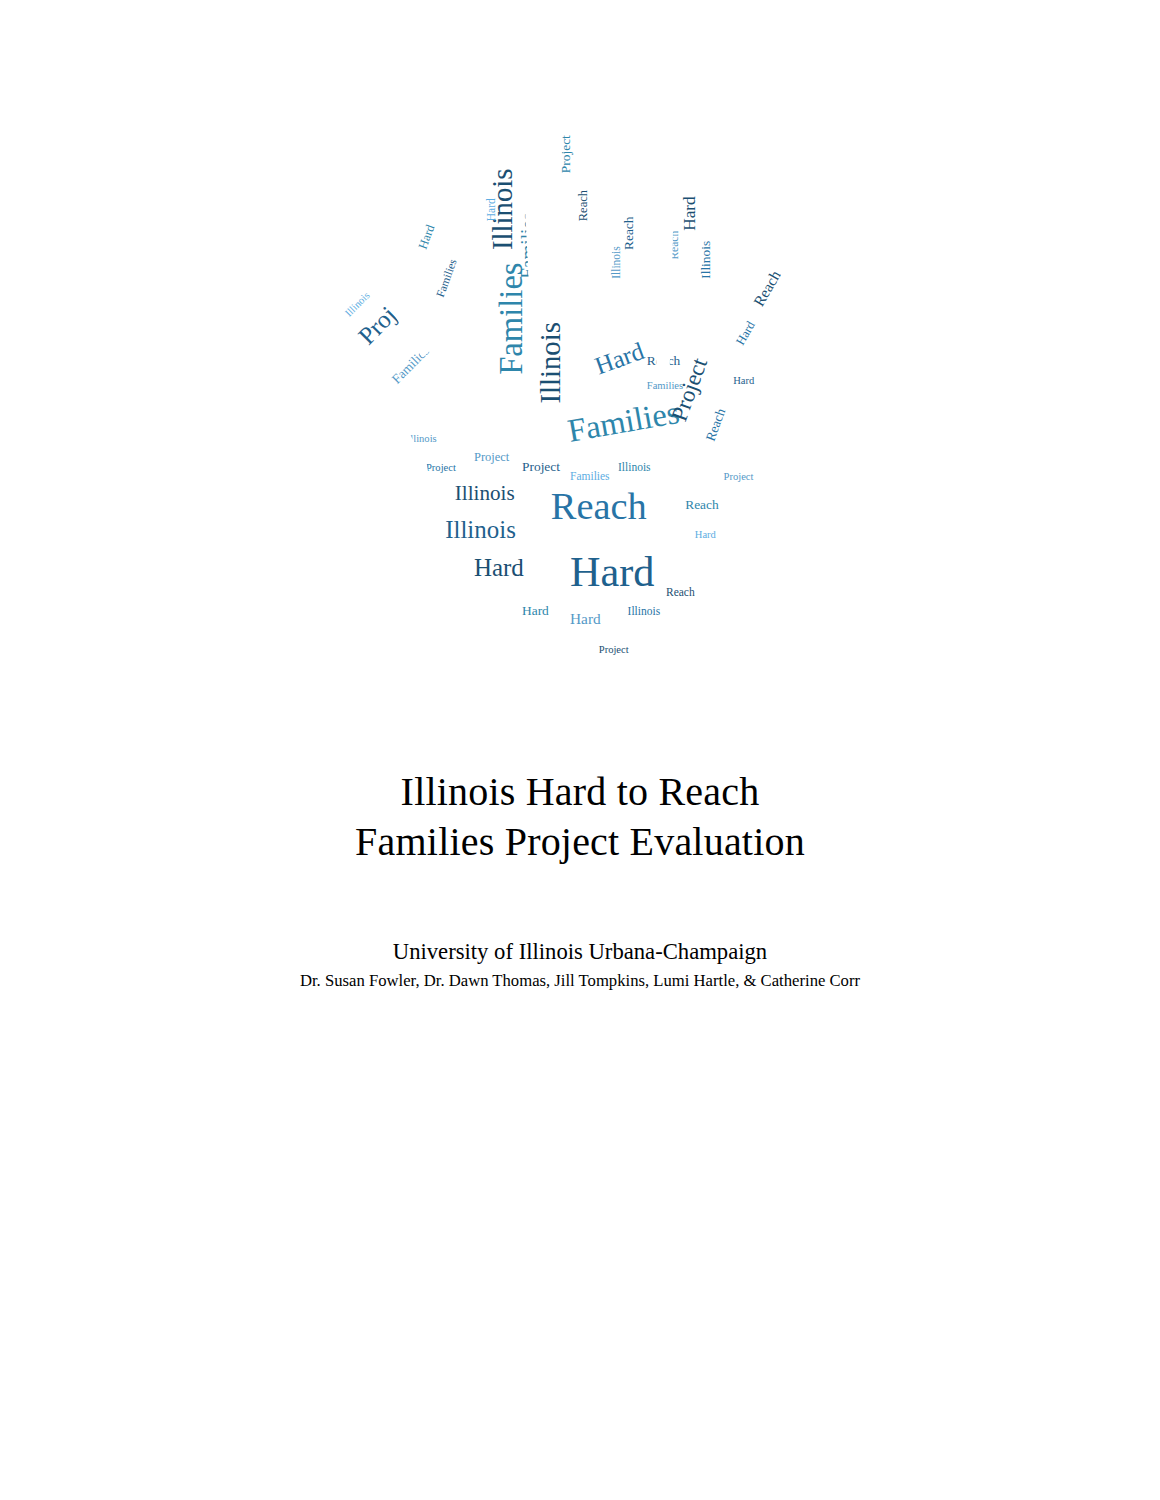Project Reach Families Illinois Reach Illinois Families Hard Hard Illinois Reach Hard Families Reach Hard Project Families Illinois Families Illinois Hard Reach Families Families Project Reach Project Project Families Illinois Illinois Reach Illinois Hard Hard Hard Hard Illinois Reach Reach Hard Project Illinois Hard Project Hard Project
Illinois Hard to Reach
Families Project Evaluation
University of Illinois Urbana-Champaign
Dr. Susan Fowler, Dr. Dawn Thomas, Jill Tompkins, Lumi Hartle, & Catherine Corr